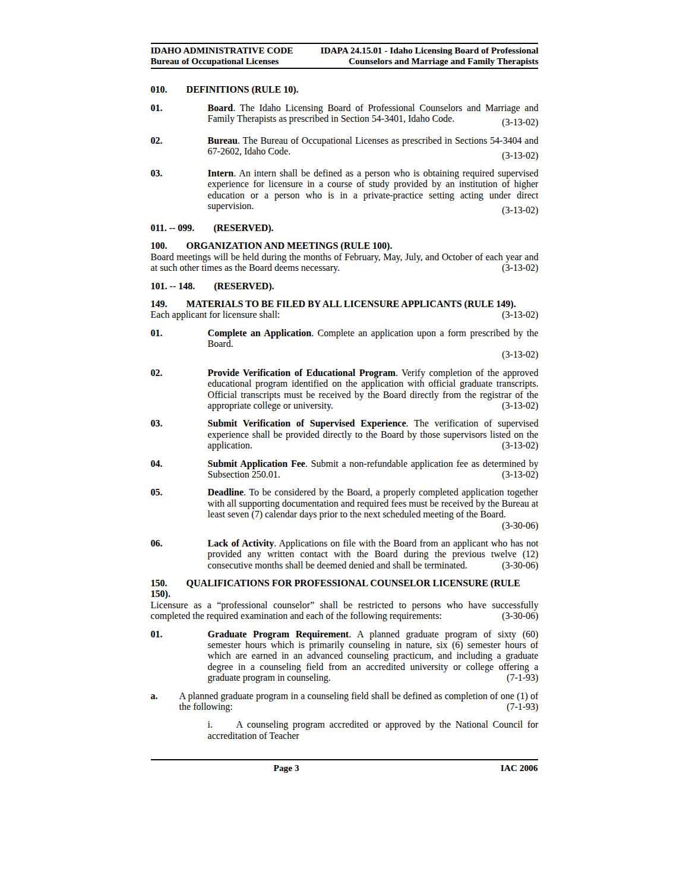| IDAHO ADMINISTRATIVE CODE Bureau of Occupational Licenses | IDAPA 24.15.01 - Idaho Licensing Board of Professional Counselors and Marriage and Family Therapists |
010.  DEFINITIONS (RULE 10).
01. Board. The Idaho Licensing Board of Professional Counselors and Marriage and Family Therapists as prescribed in Section 54-3401, Idaho Code.
(3-13-02)
02. Bureau. The Bureau of Occupational Licenses as prescribed in Sections 54-3404 and 67-2602, Idaho Code.
(3-13-02)
03. Intern. An intern shall be defined as a person who is obtaining required supervised experience for licensure in a course of study provided by an institution of higher education or a person who is in a private-practice setting acting under direct supervision.
(3-13-02)
011. -- 099.  (RESERVED).
100.  ORGANIZATION AND MEETINGS (RULE 100).
Board meetings will be held during the months of February, May, July, and October of each year and at such other times as the Board deems necessary.(3-13-02)
101. -- 148.  (RESERVED).
149.  MATERIALS TO BE FILED BY ALL LICENSURE APPLICANTS (RULE 149).
Each applicant for licensure shall:(3-13-02)
01. Complete an Application. Complete an application upon a form prescribed by the Board.
(3-13-02)
02. Provide Verification of Educational Program. Verify completion of the approved educational program identified on the application with official graduate transcripts. Official transcripts must be received by the Board directly from the registrar of the appropriate college or university.(3-13-02)
03. Submit Verification of Supervised Experience. The verification of supervised experience shall be provided directly to the Board by those supervisors listed on the application.(3-13-02)
04. Submit Application Fee. Submit a non-refundable application fee as determined by Subsection 250.01.(3-13-02)
05. Deadline. To be considered by the Board, a properly completed application together with all supporting documentation and required fees must be received by the Bureau at least seven (7) calendar days prior to the next scheduled meeting of the Board.(3-30-06)
06. Lack of Activity. Applications on file with the Board from an applicant who has not provided any written contact with the Board during the previous twelve (12) consecutive months shall be deemed denied and shall be terminated.(3-30-06)
150.  QUALIFICATIONS FOR PROFESSIONAL COUNSELOR LICENSURE (RULE 150).
Licensure as a “professional counselor” shall be restricted to persons who have successfully completed the required examination and each of the following requirements:(3-30-06)
01. Graduate Program Requirement. A planned graduate program of sixty (60) semester hours which is primarily counseling in nature, six (6) semester hours of which are earned in an advanced counseling practicum, and including a graduate degree in a counseling field from an accredited university or college offering a graduate program in counseling.(7-1-93)
a. A planned graduate program in a counseling field shall be defined as completion of one (1) of the following:(7-1-93)
i. A counseling program accredited or approved by the National Council for accreditation of Teacher
| Page 3 | IAC 2006 |